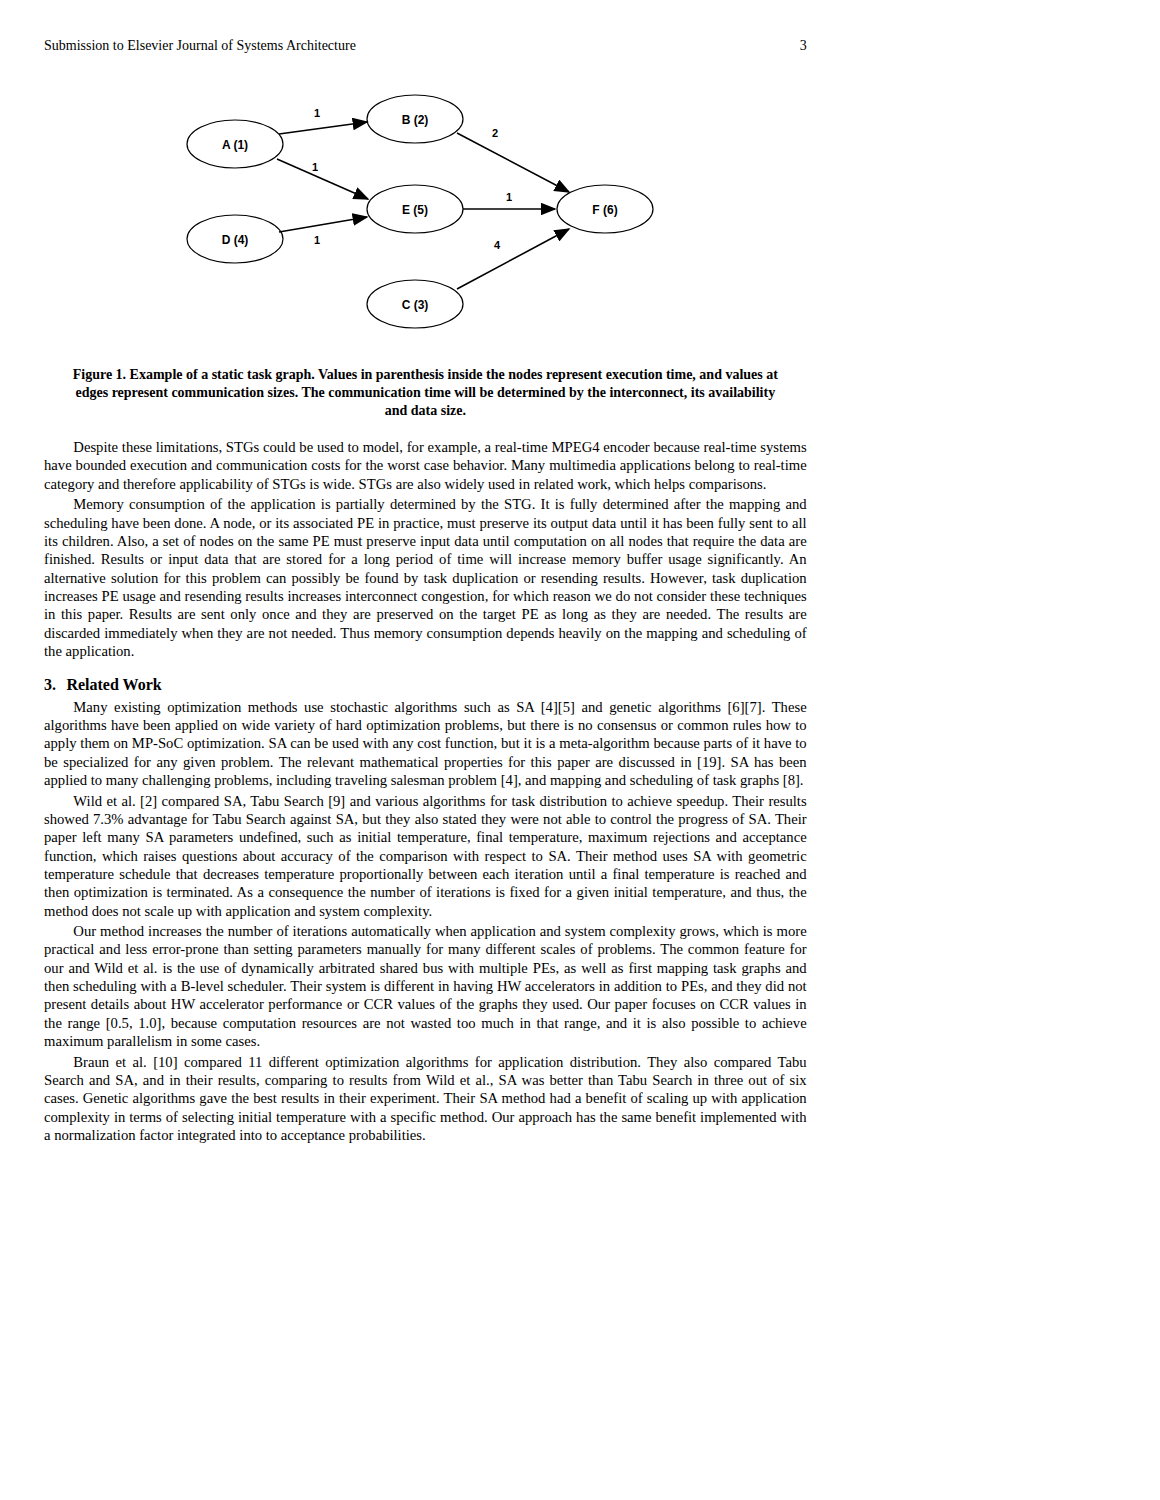Submission to Elsevier Journal of Systems Architecture 3
A (1) B (2) C (3) D (4) E (5) F (6) 1 1 1 2 1 4
Figure 1. Example of a static task graph. Values in parenthesis inside the nodes represent execution time, and values at edges represent communication sizes. The communication time will be determined by the interconnect, its availability and data size.
Despite these limitations, STGs could be used to model, for example, a real-time MPEG4 encoder because real-time systems have bounded execution and communication costs for the worst case behavior. Many multimedia applications belong to real-time category and therefore applicability of STGs is wide. STGs are also widely used in related work, which helps comparisons.
Memory consumption of the application is partially determined by the STG. It is fully determined after the mapping and scheduling have been done. A node, or its associated PE in practice, must preserve its output data until it has been fully sent to all its children. Also, a set of nodes on the same PE must preserve input data until computation on all nodes that require the data are finished. Results or input data that are stored for a long period of time will increase memory buffer usage significantly. An alternative solution for this problem can possibly be found by task duplication or resending results. However, task duplication increases PE usage and resending results increases interconnect congestion, for which reason we do not consider these techniques in this paper. Results are sent only once and they are preserved on the target PE as long as they are needed. The results are discarded immediately when they are not needed. Thus memory consumption depends heavily on the mapping and scheduling of the application.
3. Related Work
Many existing optimization methods use stochastic algorithms such as SA [4][5] and genetic algorithms [6][7]. These algorithms have been applied on wide variety of hard optimization problems, but there is no consensus or common rules how to apply them on MP-SoC optimization. SA can be used with any cost function, but it is a meta-algorithm because parts of it have to be specialized for any given problem. The relevant mathematical properties for this paper are discussed in [19]. SA has been applied to many challenging problems, including traveling salesman problem [4], and mapping and scheduling of task graphs [8].
Wild et al. [2] compared SA, Tabu Search [9] and various algorithms for task distribution to achieve speedup. Their results showed 7.3% advantage for Tabu Search against SA, but they also stated they were not able to control the progress of SA. Their paper left many SA parameters undefined, such as initial temperature, final temperature, maximum rejections and acceptance function, which raises questions about accuracy of the comparison with respect to SA. Their method uses SA with geometric temperature schedule that decreases temperature proportionally between each iteration until a final temperature is reached and then optimization is terminated. As a consequence the number of iterations is fixed for a given initial temperature, and thus, the method does not scale up with application and system complexity.
Our method increases the number of iterations automatically when application and system complexity grows, which is more practical and less error-prone than setting parameters manually for many different scales of problems. The common feature for our and Wild et al. is the use of dynamically arbitrated shared bus with multiple PEs, as well as first mapping task graphs and then scheduling with a B-level scheduler. Their system is different in having HW accelerators in addition to PEs, and they did not present details about HW accelerator performance or CCR values of the graphs they used. Our paper focuses on CCR values in the range [0.5, 1.0], because computation resources are not wasted too much in that range, and it is also possible to achieve maximum parallelism in some cases.
Braun et al. [10] compared 11 different optimization algorithms for application distribution. They also compared Tabu Search and SA, and in their results, comparing to results from Wild et al., SA was better than Tabu Search in three out of six cases. Genetic algorithms gave the best results in their experiment. Their SA method had a benefit of scaling up with application complexity in terms of selecting initial temperature with a specific method. Our approach has the same benefit implemented with a normalization factor integrated into to acceptance probabilities.